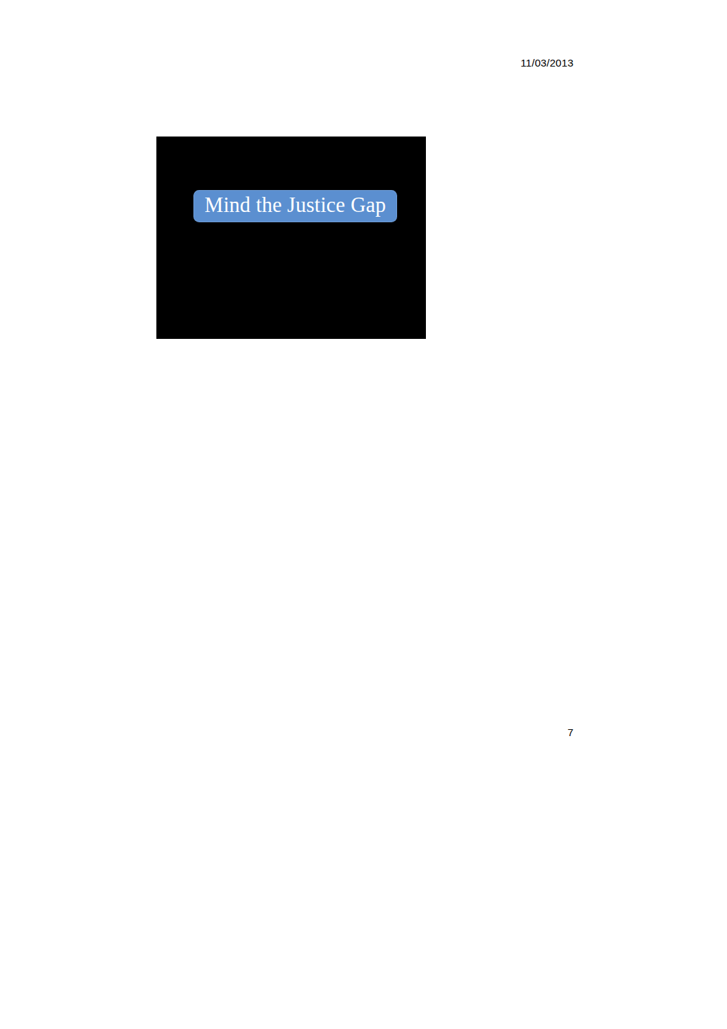11/03/2013
Mind the Justice Gap
7